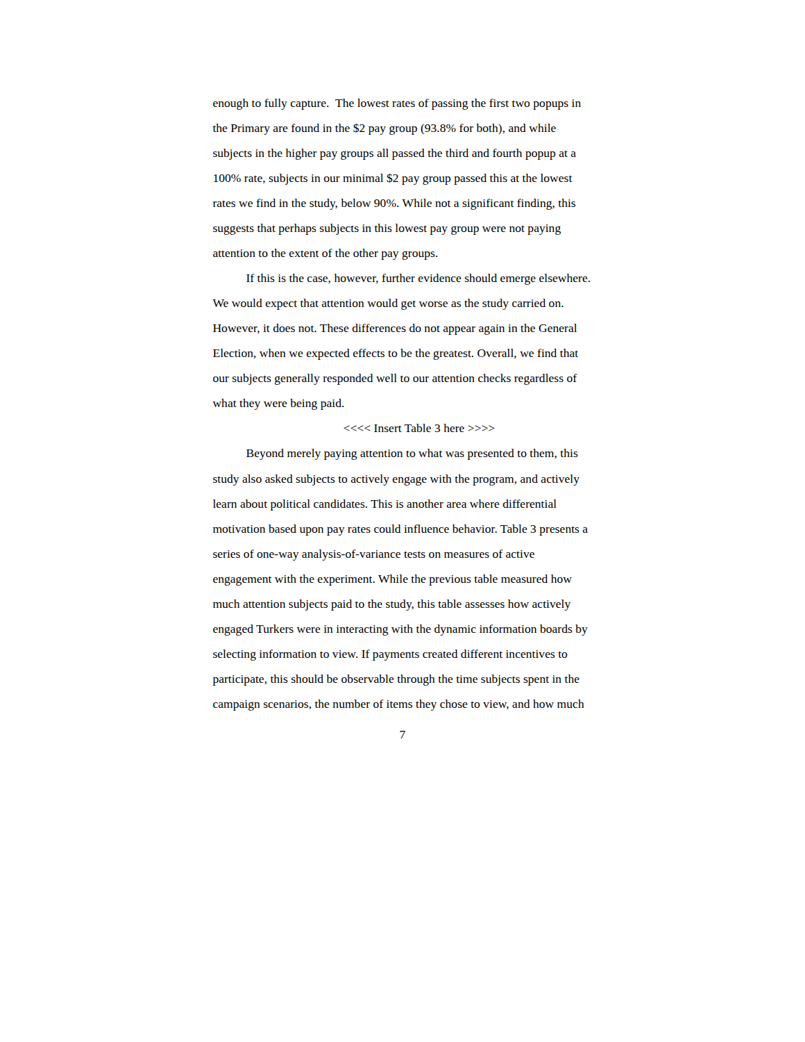enough to fully capture. The lowest rates of passing the first two popups in the Primary are found in the $2 pay group (93.8% for both), and while subjects in the higher pay groups all passed the third and fourth popup at a 100% rate, subjects in our minimal $2 pay group passed this at the lowest rates we find in the study, below 90%. While not a significant finding, this suggests that perhaps subjects in this lowest pay group were not paying attention to the extent of the other pay groups.
If this is the case, however, further evidence should emerge elsewhere. We would expect that attention would get worse as the study carried on. However, it does not. These differences do not appear again in the General Election, when we expected effects to be the greatest. Overall, we find that our subjects generally responded well to our attention checks regardless of what they were being paid.
<<<< Insert Table 3 here >>>>
Beyond merely paying attention to what was presented to them, this study also asked subjects to actively engage with the program, and actively learn about political candidates. This is another area where differential motivation based upon pay rates could influence behavior. Table 3 presents a series of one-way analysis-of-variance tests on measures of active engagement with the experiment. While the previous table measured how much attention subjects paid to the study, this table assesses how actively engaged Turkers were in interacting with the dynamic information boards by selecting information to view. If payments created different incentives to participate, this should be observable through the time subjects spent in the campaign scenarios, the number of items they chose to view, and how much
7